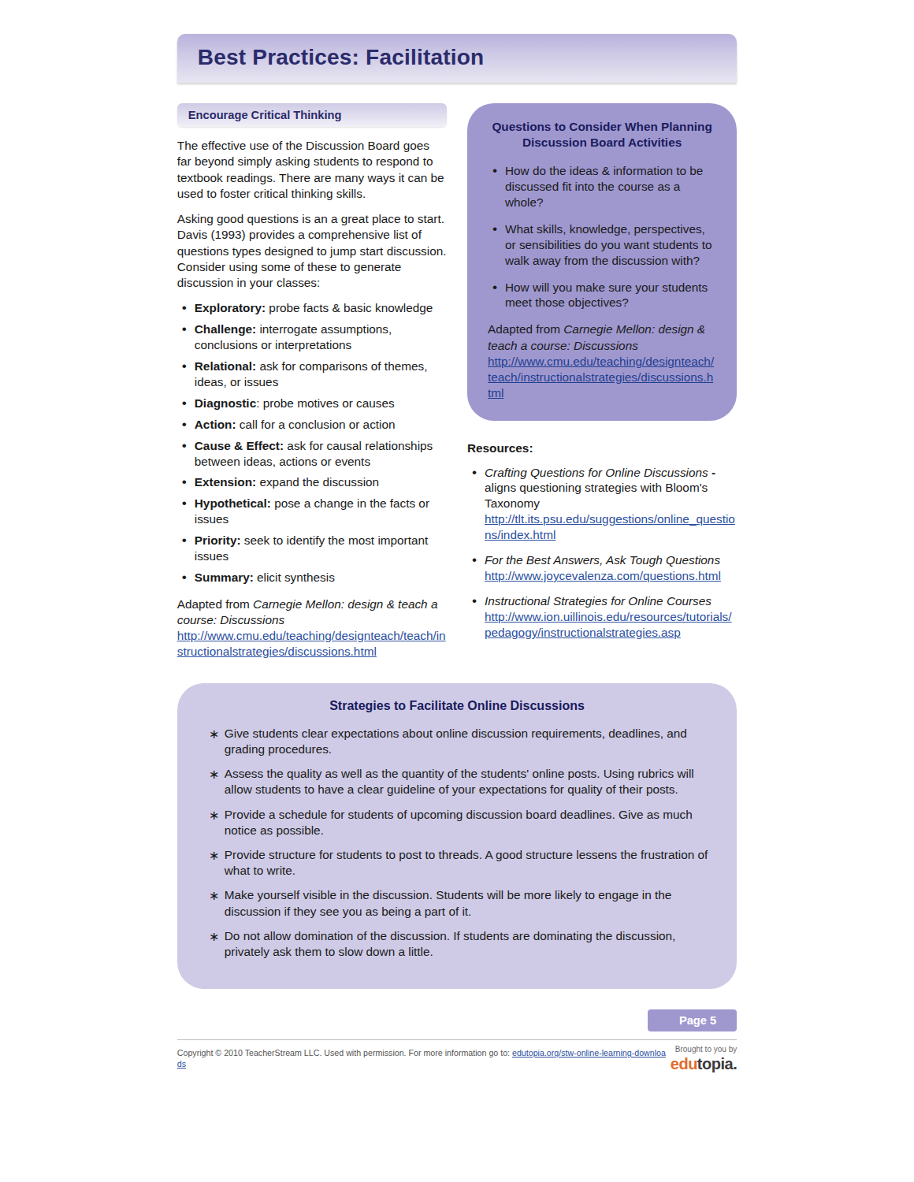Best Practices: Facilitation
Encourage Critical Thinking
The effective use of the Discussion Board goes far beyond simply asking students to respond to textbook readings. There are many ways it can be used to foster critical thinking skills.
Asking good questions is an a great place to start. Davis (1993) provides a comprehensive list of questions types designed to jump start discussion. Consider using some of these to generate discussion in your classes:
Exploratory: probe facts & basic knowledge
Challenge: interrogate assumptions, conclusions or interpretations
Relational: ask for comparisons of themes, ideas, or issues
Diagnostic: probe motives or causes
Action: call for a conclusion or action
Cause & Effect: ask for causal relationships between ideas, actions or events
Extension: expand the discussion
Hypothetical: pose a change in the facts or issues
Priority: seek to identify the most important issues
Summary: elicit synthesis
Adapted from Carnegie Mellon: design & teach a course: Discussions
http://www.cmu.edu/teaching/designteach/teach/instructionalstrategies/discussions.html
Questions to Consider When Planning
Discussion Board Activities
How do the ideas & information to be discussed fit into the course as a whole?
What skills, knowledge, perspectives, or sensibilities do you want students to walk away from the discussion with?
How will you make sure your students meet those objectives?
Adapted from Carnegie Mellon: design & teach a course: Discussions
http://www.cmu.edu/teaching/designteach/
teach/instructionalstrategies/discussions.html
Resources:
Crafting Questions for Online Discussions - aligns questioning strategies with Bloom's Taxonomy
http://tlt.its.psu.edu/suggestions/online_questions/index.html
For the Best Answers, Ask Tough Questions
http://www.joycevalenza.com/questions.html
Instructional Strategies for Online Courses
http://www.ion.uillinois.edu/resources/tutorials/pedagogy/instructionalstrategies.asp
Strategies to Facilitate Online Discussions
Give students clear expectations about online discussion requirements, deadlines, and grading procedures.
Assess the quality as well as the quantity of the students' online posts. Using rubrics will allow students to have a clear guideline of your expectations for quality of their posts.
Provide a schedule for students of upcoming discussion board deadlines. Give as much notice as possible.
Provide structure for students to post to threads. A good structure lessens the frustration of what to write.
Make yourself visible in the discussion. Students will be more likely to engage in the discussion if they see you as being a part of it.
Do not allow domination of the discussion. If students are dominating the discussion, privately ask them to slow down a little.
Page 5
Copyright © 2010 TeacherStream LLC. Used with permission. For more information go to: edutopia.org/stw-online-learning-downloads
Brought to you by
edutopia.